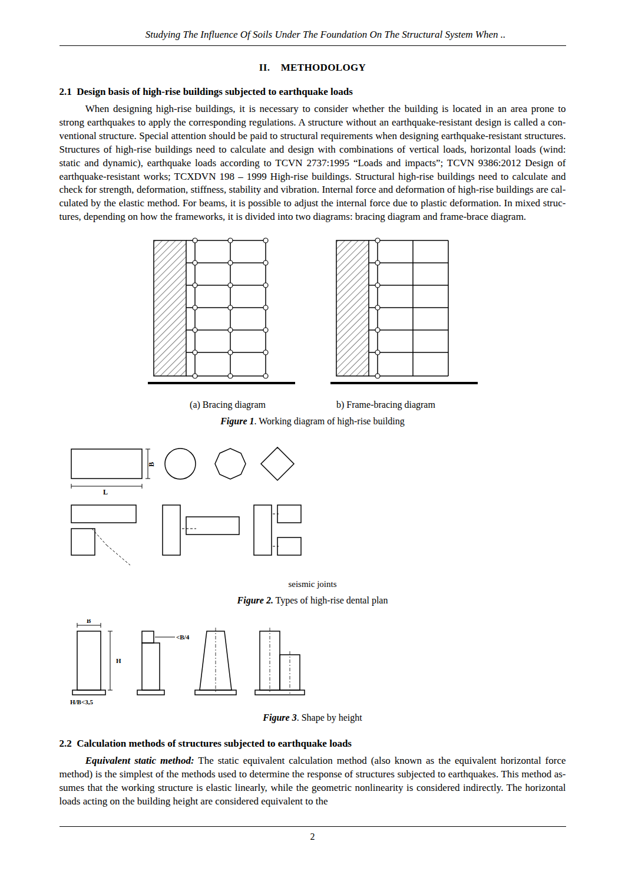Studying The Influence Of Soils Under The Foundation On The Structural System When ..
II. METHODOLOGY
2.1 Design basis of high-rise buildings subjected to earthquake loads
When designing high-rise buildings, it is necessary to consider whether the building is located in an area prone to strong earthquakes to apply the corresponding regulations. A structure without an earthquake-resistant design is called a conventional structure. Special attention should be paid to structural requirements when designing earthquake-resistant structures. Structures of high-rise buildings need to calculate and design with combinations of vertical loads, horizontal loads (wind: static and dynamic), earthquake loads according to TCVN 2737:1995 “Loads and impacts”; TCVN 9386:2012 Design of earthquake-resistant works; TCXDVN 198 – 1999 High-rise buildings. Structural high-rise buildings need to calculate and check for strength, deformation, stiffness, stability and vibration. Internal force and deformation of high-rise buildings are calculated by the elastic method. For beams, it is possible to adjust the internal force due to plastic deformation. In mixed structures, depending on how the frameworks, it is divided into two diagrams: bracing diagram and frame-brace diagram.
(a) Bracing diagram b) Frame-bracing diagram
Figure 1. Working diagram of high-rise building
B L
seismic joints
Figure 2. Types of high-rise dental plan
B H H/B<3,5 <B/4
Figure 3. Shape by height
2.2 Calculation methods of structures subjected to earthquake loads
Equivalent static method: The static equivalent calculation method (also known as the equivalent horizontal force method) is the simplest of the methods used to determine the response of structures subjected to earthquakes. This method assumes that the working structure is elastic linearly, while the geometric nonlinearity is considered indirectly. The horizontal loads acting on the building height are considered equivalent to the
2